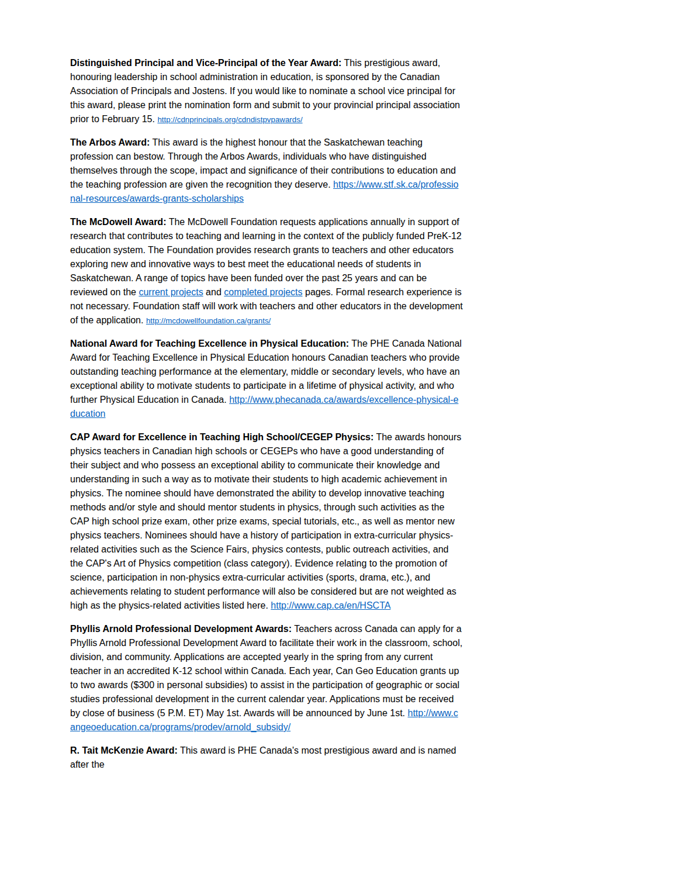Distinguished Principal and Vice-Principal of the Year Award: This prestigious award, honouring leadership in school administration in education, is sponsored by the Canadian Association of Principals and Jostens. If you would like to nominate a school vice principal for this award, please print the nomination form and submit to your provincial principal association prior to February 15. http://cdnprincipals.org/cdndistpvpawards/
The Arbos Award: This award is the highest honour that the Saskatchewan teaching profession can bestow. Through the Arbos Awards, individuals who have distinguished themselves through the scope, impact and significance of their contributions to education and the teaching profession are given the recognition they deserve. https://www.stf.sk.ca/professional-resources/awards-grants-scholarships
The McDowell Award: The McDowell Foundation requests applications annually in support of research that contributes to teaching and learning in the context of the publicly funded PreK-12 education system. The Foundation provides research grants to teachers and other educators exploring new and innovative ways to best meet the educational needs of students in Saskatchewan. A range of topics have been funded over the past 25 years and can be reviewed on the current projects and completed projects pages. Formal research experience is not necessary. Foundation staff will work with teachers and other educators in the development of the application. http://mcdowellfoundation.ca/grants/
National Award for Teaching Excellence in Physical Education: The PHE Canada National Award for Teaching Excellence in Physical Education honours Canadian teachers who provide outstanding teaching performance at the elementary, middle or secondary levels, who have an exceptional ability to motivate students to participate in a lifetime of physical activity, and who further Physical Education in Canada. http://www.phecanada.ca/awards/excellence-physical-education
CAP Award for Excellence in Teaching High School/CEGEP Physics: The awards honours physics teachers in Canadian high schools or CEGEPs who have a good understanding of their subject and who possess an exceptional ability to communicate their knowledge and understanding in such a way as to motivate their students to high academic achievement in physics. The nominee should have demonstrated the ability to develop innovative teaching methods and/or style and should mentor students in physics, through such activities as the CAP high school prize exam, other prize exams, special tutorials, etc., as well as mentor new physics teachers. Nominees should have a history of participation in extra-curricular physics-related activities such as the Science Fairs, physics contests, public outreach activities, and the CAP's Art of Physics competition (class category). Evidence relating to the promotion of science, participation in non-physics extra-curricular activities (sports, drama, etc.), and achievements relating to student performance will also be considered but are not weighted as high as the physics-related activities listed here. http://www.cap.ca/en/HSCTA
Phyllis Arnold Professional Development Awards: Teachers across Canada can apply for a Phyllis Arnold Professional Development Award to facilitate their work in the classroom, school, division, and community. Applications are accepted yearly in the spring from any current teacher in an accredited K-12 school within Canada. Each year, Can Geo Education grants up to two awards ($300 in personal subsidies) to assist in the participation of geographic or social studies professional development in the current calendar year. Applications must be received by close of business (5 P.M. ET) May 1st. Awards will be announced by June 1st. http://www.cangeoeducation.ca/programs/prodev/arnold_subsidy/
R. Tait McKenzie Award: This award is PHE Canada's most prestigious award and is named after the